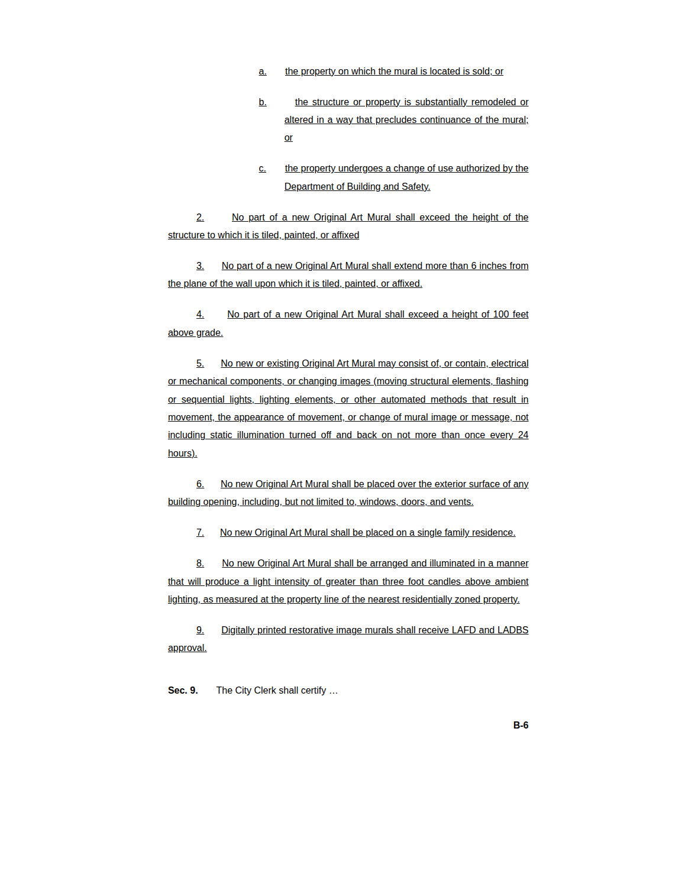a. the property on which the mural is located is sold; or
b. the structure or property is substantially remodeled or altered in a way that precludes continuance of the mural; or
c. the property undergoes a change of use authorized by the Department of Building and Safety.
2. No part of a new Original Art Mural shall exceed the height of the structure to which it is tiled, painted, or affixed
3. No part of a new Original Art Mural shall extend more than 6 inches from the plane of the wall upon which it is tiled, painted, or affixed.
4. No part of a new Original Art Mural shall exceed a height of 100 feet above grade.
5. No new or existing Original Art Mural may consist of, or contain, electrical or mechanical components, or changing images (moving structural elements, flashing or sequential lights, lighting elements, or other automated methods that result in movement, the appearance of movement, or change of mural image or message, not including static illumination turned off and back on not more than once every 24 hours).
6. No new Original Art Mural shall be placed over the exterior surface of any building opening, including, but not limited to, windows, doors, and vents.
7. No new Original Art Mural shall be placed on a single family residence.
8. No new Original Art Mural shall be arranged and illuminated in a manner that will produce a light intensity of greater than three foot candles above ambient lighting, as measured at the property line of the nearest residentially zoned property.
9. Digitally printed restorative image murals shall receive LAFD and LADBS approval.
Sec. 9. The City Clerk shall certify …
B-6